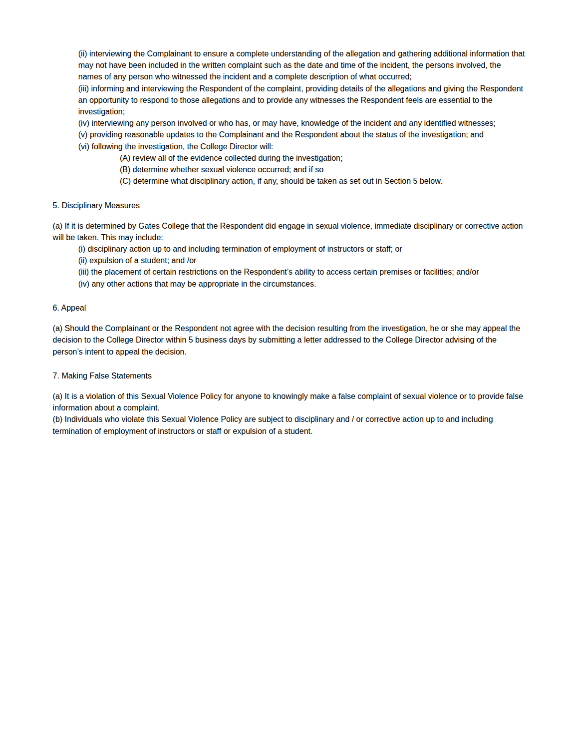(ii) interviewing the Complainant to ensure a complete understanding of the allegation and gathering additional information that may not have been included in the written complaint such as the date and time of the incident, the persons involved, the names of any person who witnessed the incident and a complete description of what occurred;
(iii) informing and interviewing the Respondent of the complaint, providing details of the allegations and giving the Respondent an opportunity to respond to those allegations and to provide any witnesses the Respondent feels are essential to the investigation;
(iv) interviewing any person involved or who has, or may have, knowledge of the incident and any identified witnesses;
(v) providing reasonable updates to the Complainant and the Respondent about the status of the investigation; and
(vi) following the investigation, the College Director will:
(A) review all of the evidence collected during the investigation;
(B) determine whether sexual violence occurred; and if so
(C) determine what disciplinary action, if any, should be taken as set out in Section 5 below.
5. Disciplinary Measures
(a) If it is determined by Gates College that the Respondent did engage in sexual violence, immediate disciplinary or corrective action will be taken. This may include:
(i) disciplinary action up to and including termination of employment of instructors or staff; or
(ii) expulsion of a student; and /or
(iii) the placement of certain restrictions on the Respondent’s ability to access certain premises or facilities; and/or
(iv) any other actions that may be appropriate in the circumstances.
6. Appeal
(a) Should the Complainant or the Respondent not agree with the decision resulting from the investigation, he or she may appeal the decision to the College Director within 5 business days by submitting a letter addressed to the College Director advising of the person’s intent to appeal the decision.
7. Making False Statements
(a) It is a violation of this Sexual Violence Policy for anyone to knowingly make a false complaint of sexual violence or to provide false information about a complaint.
(b) Individuals who violate this Sexual Violence Policy are subject to disciplinary and / or corrective action up to and including termination of employment of instructors or staff or expulsion of a student.